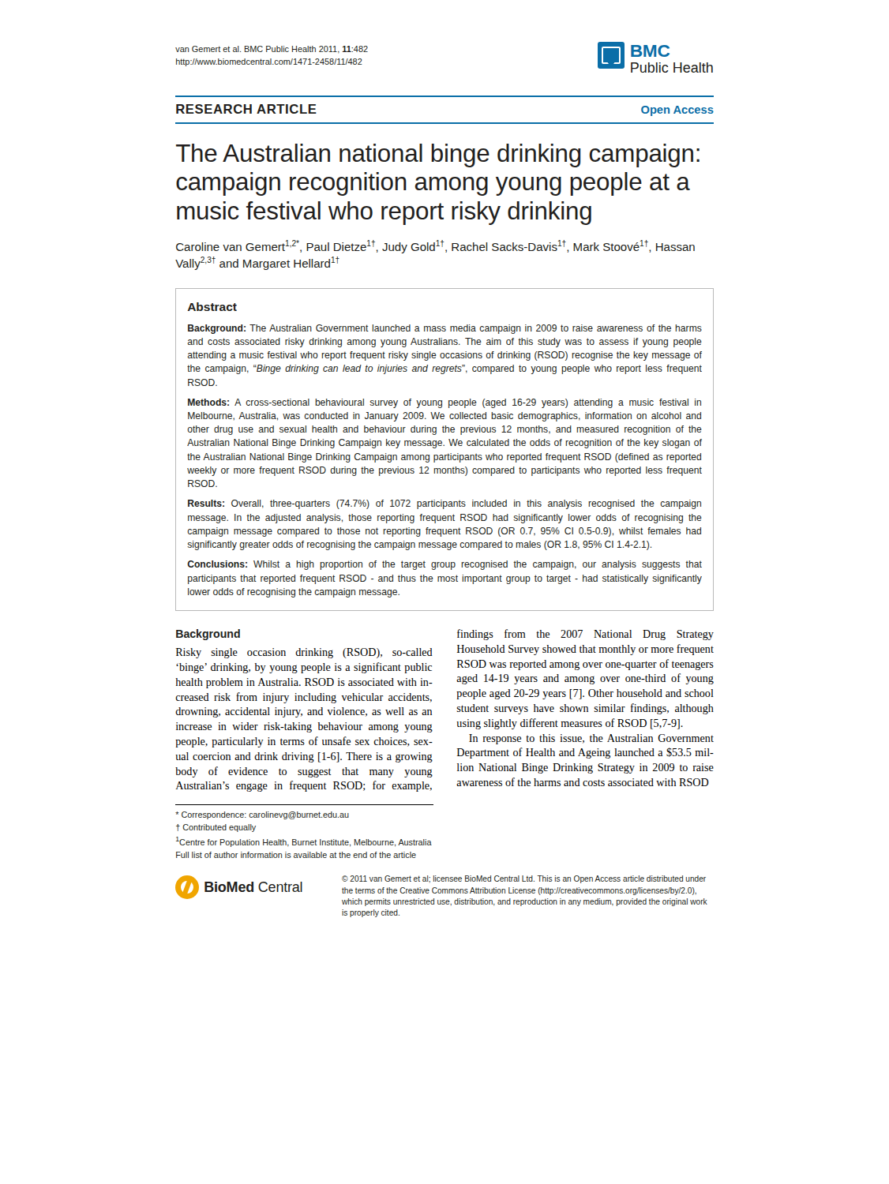van Gemert et al. BMC Public Health 2011, 11:482
http://www.biomedcentral.com/1471-2458/11/482
BMC Public Health
RESEARCH ARTICLE
Open Access
The Australian national binge drinking campaign: campaign recognition among young people at a music festival who report risky drinking
Caroline van Gemert1,2*, Paul Dietze1†, Judy Gold1†, Rachel Sacks-Davis1†, Mark Stoové1†, Hassan Vally2,3† and Margaret Hellard1†
Abstract
Background: The Australian Government launched a mass media campaign in 2009 to raise awareness of the harms and costs associated risky drinking among young Australians. The aim of this study was to assess if young people attending a music festival who report frequent risky single occasions of drinking (RSOD) recognise the key message of the campaign, “Binge drinking can lead to injuries and regrets”, compared to young people who report less frequent RSOD.
Methods: A cross-sectional behavioural survey of young people (aged 16-29 years) attending a music festival in Melbourne, Australia, was conducted in January 2009. We collected basic demographics, information on alcohol and other drug use and sexual health and behaviour during the previous 12 months, and measured recognition of the Australian National Binge Drinking Campaign key message. We calculated the odds of recognition of the key slogan of the Australian National Binge Drinking Campaign among participants who reported frequent RSOD (defined as reported weekly or more frequent RSOD during the previous 12 months) compared to participants who reported less frequent RSOD.
Results: Overall, three-quarters (74.7%) of 1072 participants included in this analysis recognised the campaign message. In the adjusted analysis, those reporting frequent RSOD had significantly lower odds of recognising the campaign message compared to those not reporting frequent RSOD (OR 0.7, 95% CI 0.5-0.9), whilst females had significantly greater odds of recognising the campaign message compared to males (OR 1.8, 95% CI 1.4-2.1).
Conclusions: Whilst a high proportion of the target group recognised the campaign, our analysis suggests that participants that reported frequent RSOD - and thus the most important group to target - had statistically significantly lower odds of recognising the campaign message.
Background
Risky single occasion drinking (RSOD), so-called ‘binge’ drinking, by young people is a significant public health problem in Australia. RSOD is associated with increased risk from injury including vehicular accidents, drowning, accidental injury, and violence, as well as an increase in wider risk-taking behaviour among young people, particularly in terms of unsafe sex choices, sexual coercion and drink driving [1-6]. There is a growing body of evidence to suggest that many young Australian’s engage in frequent RSOD; for example, findings from the 2007 National Drug Strategy Household Survey showed that monthly or more frequent RSOD was reported among over one-quarter of teenagers aged 14-19 years and among over one-third of young people aged 20-29 years [7]. Other household and school student surveys have shown similar findings, although using slightly different measures of RSOD [5,7-9].
In response to this issue, the Australian Government Department of Health and Ageing launched a $53.5 million National Binge Drinking Strategy in 2009 to raise awareness of the harms and costs associated with RSOD
* Correspondence: carolinevg@burnet.edu.au
† Contributed equally
1Centre for Population Health, Burnet Institute, Melbourne, Australia
Full list of author information is available at the end of the article
BioMed Central
© 2011 van Gemert et al; licensee BioMed Central Ltd. This is an Open Access article distributed under the terms of the Creative Commons Attribution License (http://creativecommons.org/licenses/by/2.0), which permits unrestricted use, distribution, and reproduction in any medium, provided the original work is properly cited.